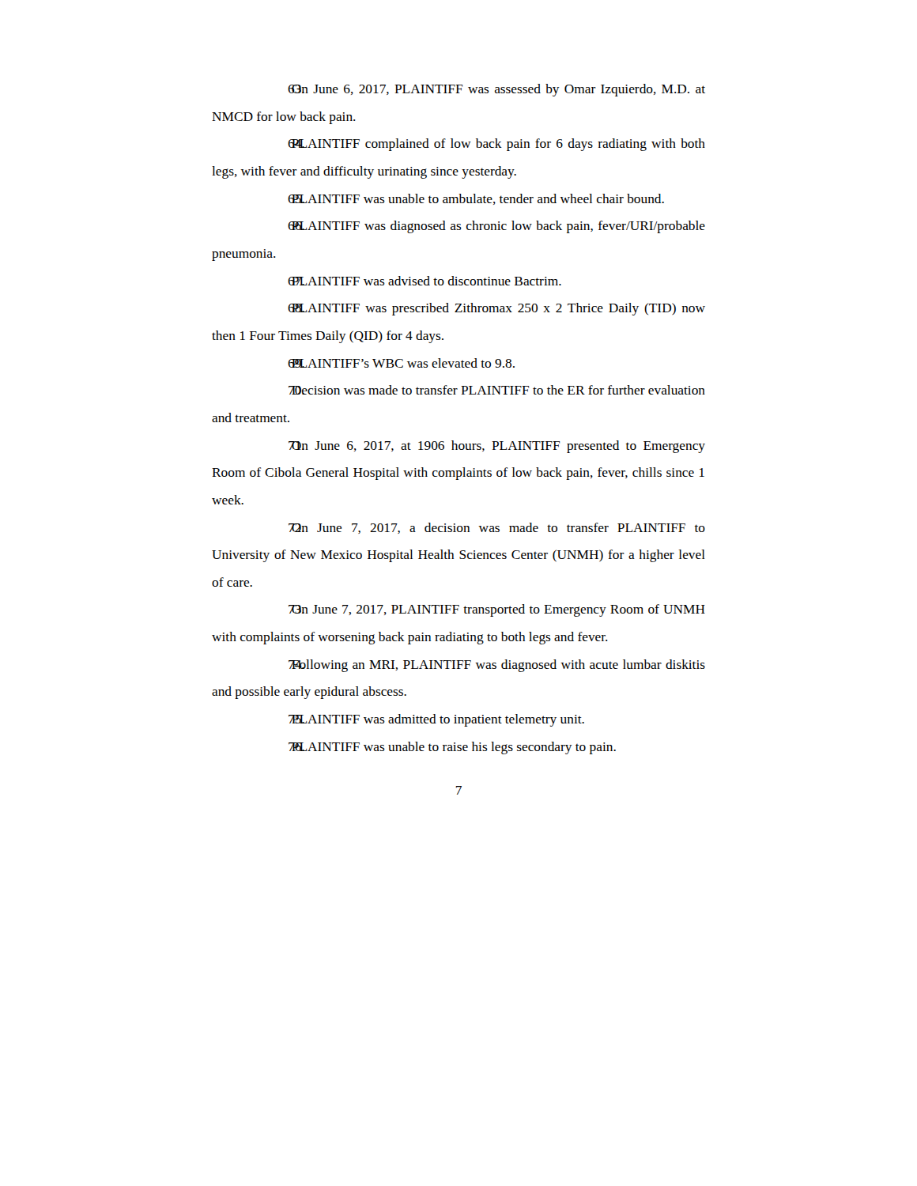63. On June 6, 2017, PLAINTIFF was assessed by Omar Izquierdo, M.D. at NMCD for low back pain.
64. PLAINTIFF complained of low back pain for 6 days radiating with both legs, with fever and difficulty urinating since yesterday.
65. PLAINTIFF was unable to ambulate, tender and wheel chair bound.
66. PLAINTIFF was diagnosed as chronic low back pain, fever/URI/probable pneumonia.
67. PLAINTIFF was advised to discontinue Bactrim.
68. PLAINTIFF was prescribed Zithromax 250 x 2 Thrice Daily (TID) now then 1 Four Times Daily (QID) for 4 days.
69. PLAINTIFF’s WBC was elevated to 9.8.
70. Decision was made to transfer PLAINTIFF to the ER for further evaluation and treatment.
71. On June 6, 2017, at 1906 hours, PLAINTIFF presented to Emergency Room of Cibola General Hospital with complaints of low back pain, fever, chills since 1 week.
72. On June 7, 2017, a decision was made to transfer PLAINTIFF to University of New Mexico Hospital Health Sciences Center (UNMH) for a higher level of care.
73. On June 7, 2017, PLAINTIFF transported to Emergency Room of UNMH with complaints of worsening back pain radiating to both legs and fever.
74. Following an MRI, PLAINTIFF was diagnosed with acute lumbar diskitis and possible early epidural abscess.
75. PLAINTIFF was admitted to inpatient telemetry unit.
76. PLAINTIFF was unable to raise his legs secondary to pain.
7